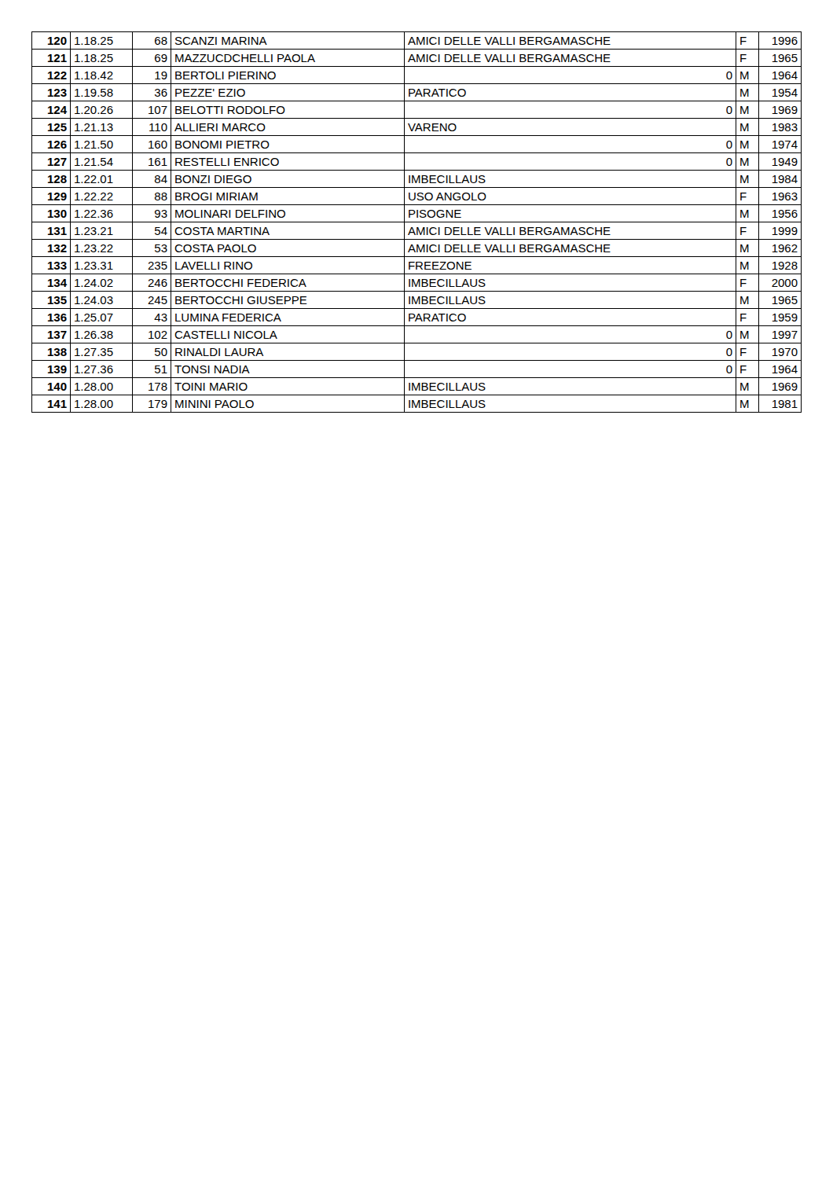| 120 | 1.18.25 | 68 | SCANZI MARINA | AMICI DELLE VALLI BERGAMASCHE | F | 1996 |
| 121 | 1.18.25 | 69 | MAZZUCDCHELLI PAOLA | AMICI DELLE VALLI BERGAMASCHE | F | 1965 |
| 122 | 1.18.42 | 19 | BERTOLI PIERINO | 0 | M | 1964 |
| 123 | 1.19.58 | 36 | PEZZE' EZIO | PARATICO | M | 1954 |
| 124 | 1.20.26 | 107 | BELOTTI RODOLFO | 0 | M | 1969 |
| 125 | 1.21.13 | 110 | ALLIERI MARCO | VARENO | M | 1983 |
| 126 | 1.21.50 | 160 | BONOMI PIETRO | 0 | M | 1974 |
| 127 | 1.21.54 | 161 | RESTELLI ENRICO | 0 | M | 1949 |
| 128 | 1.22.01 | 84 | BONZI DIEGO | IMBECILLAUS | M | 1984 |
| 129 | 1.22.22 | 88 | BROGI MIRIAM | USO ANGOLO | F | 1963 |
| 130 | 1.22.36 | 93 | MOLINARI DELFINO | PISOGNE | M | 1956 |
| 131 | 1.23.21 | 54 | COSTA MARTINA | AMICI DELLE VALLI BERGAMASCHE | F | 1999 |
| 132 | 1.23.22 | 53 | COSTA PAOLO | AMICI DELLE VALLI BERGAMASCHE | M | 1962 |
| 133 | 1.23.31 | 235 | LAVELLI RINO | FREEZONE | M | 1928 |
| 134 | 1.24.02 | 246 | BERTOCCHI FEDERICA | IMBECILLAUS | F | 2000 |
| 135 | 1.24.03 | 245 | BERTOCCHI GIUSEPPE | IMBECILLAUS | M | 1965 |
| 136 | 1.25.07 | 43 | LUMINA FEDERICA | PARATICO | F | 1959 |
| 137 | 1.26.38 | 102 | CASTELLI NICOLA | 0 | M | 1997 |
| 138 | 1.27.35 | 50 | RINALDI LAURA | 0 | F | 1970 |
| 139 | 1.27.36 | 51 | TONSI NADIA | 0 | F | 1964 |
| 140 | 1.28.00 | 178 | TOINI MARIO | IMBECILLAUS | M | 1969 |
| 141 | 1.28.00 | 179 | MININI PAOLO | IMBECILLAUS | M | 1981 |